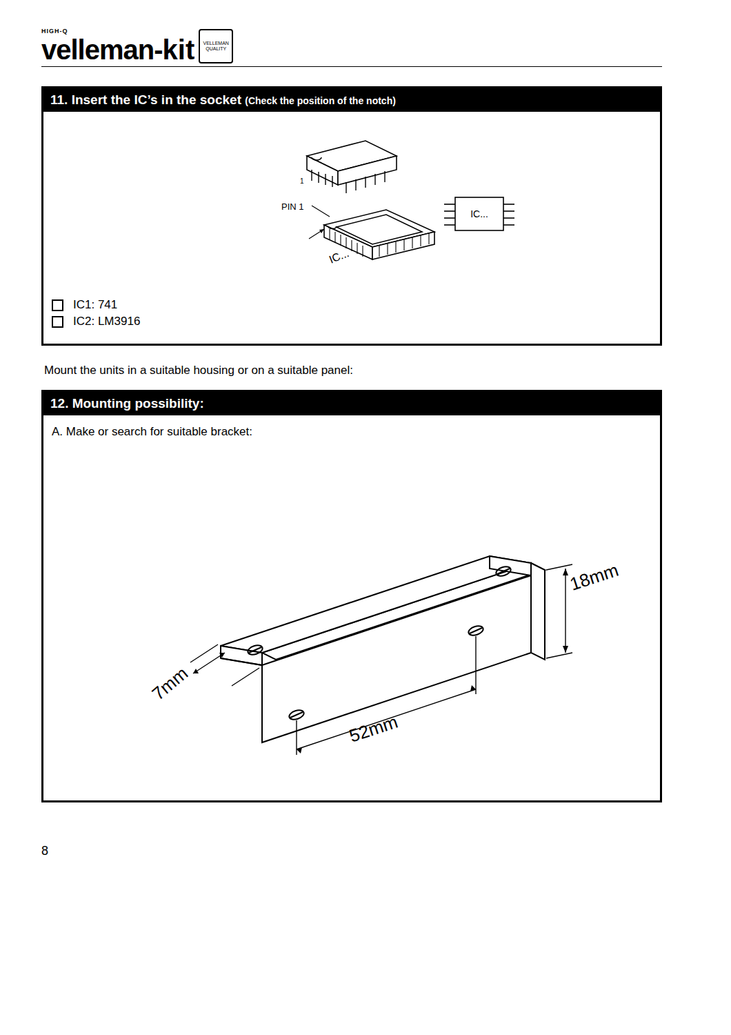HIGH-Q
velleman-kit
VELLEMAN
QUALITY
11. Insert the IC’s in the socket (Check the position of the notch)
1 PIN 1 IC... IC...
IC1: 741
IC2: LM3916
Mount the units in a suitable housing or on a suitable panel:
12. Mounting possibility:
A. Make or search for suitable bracket:
18mm 7mm 52mm
8